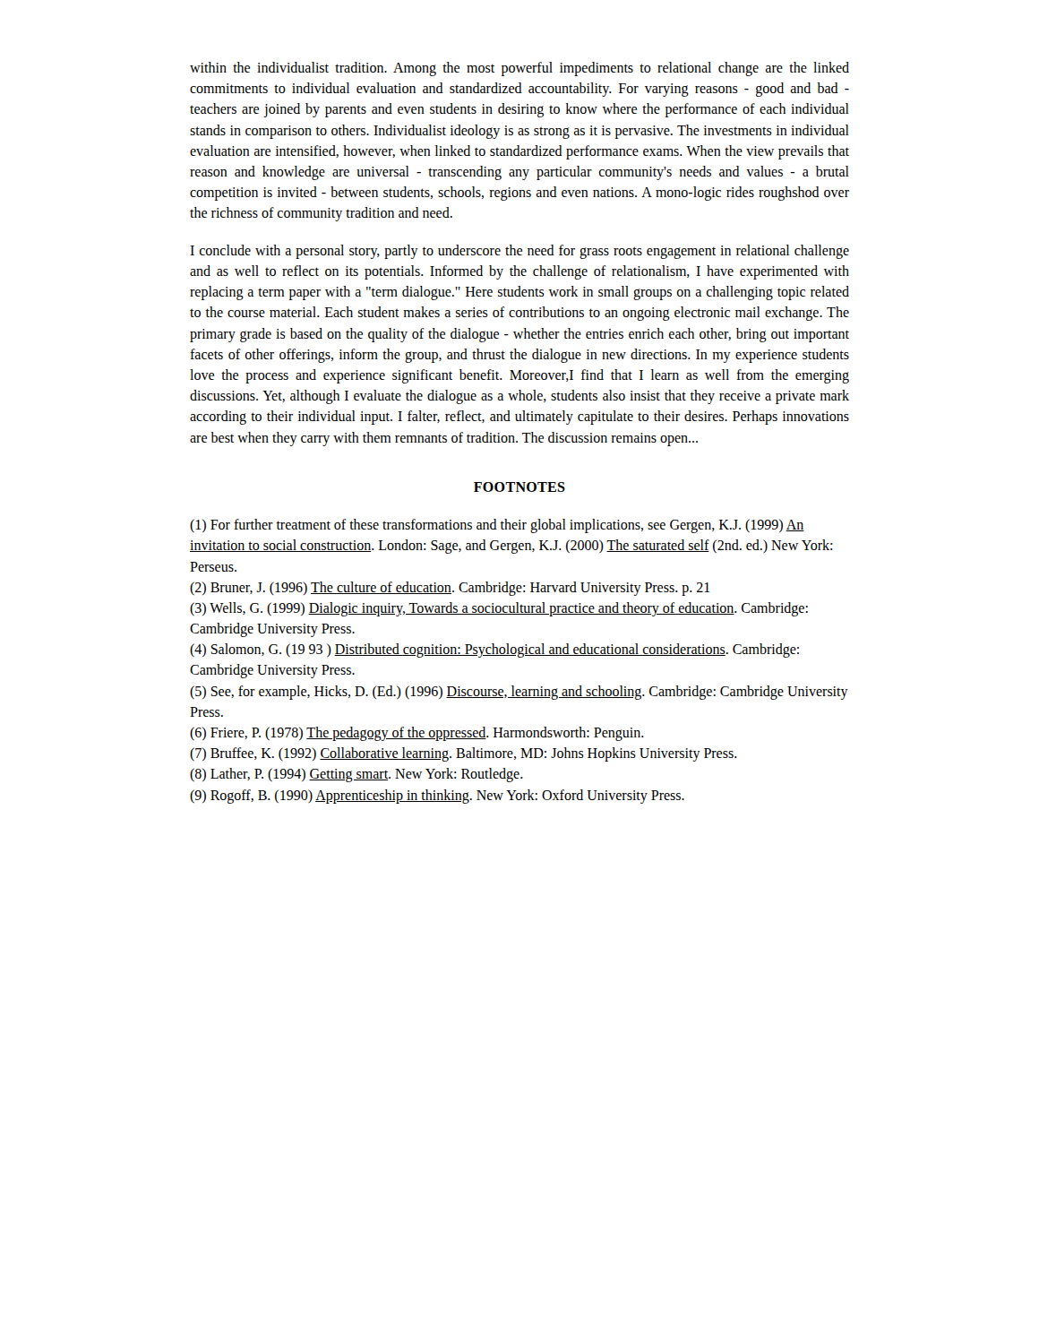within the individualist tradition. Among the most powerful impediments to relational change are the linked commitments to individual evaluation and standardized accountability. For varying reasons - good and bad - teachers are joined by parents and even students in desiring to know where the performance of each individual stands in comparison to others. Individualist ideology is as strong as it is pervasive. The investments in individual evaluation are intensified, however, when linked to standardized performance exams. When the view prevails that reason and knowledge are universal - transcending any particular community's needs and values - a brutal competition is invited - between students, schools, regions and even nations. A mono-logic rides roughshod over the richness of community tradition and need.
I conclude with a personal story, partly to underscore the need for grass roots engagement in relational challenge and as well to reflect on its potentials. Informed by the challenge of relationalism, I have experimented with replacing a term paper with a "term dialogue." Here students work in small groups on a challenging topic related to the course material. Each student makes a series of contributions to an ongoing electronic mail exchange. The primary grade is based on the quality of the dialogue - whether the entries enrich each other, bring out important facets of other offerings, inform the group, and thrust the dialogue in new directions. In my experience students love the process and experience significant benefit. Moreover,I find that I learn as well from the emerging discussions. Yet, although I evaluate the dialogue as a whole, students also insist that they receive a private mark according to their individual input. I falter, reflect, and ultimately capitulate to their desires. Perhaps innovations are best when they carry with them remnants of tradition. The discussion remains open...
FOOTNOTES
(1) For further treatment of these transformations and their global implications, see Gergen, K.J. (1999) An invitation to social construction. London: Sage, and Gergen, K.J. (2000) The saturated self (2nd. ed.) New York: Perseus.
(2) Bruner, J. (1996) The culture of education. Cambridge: Harvard University Press. p. 21
(3) Wells, G. (1999) Dialogic inquiry, Towards a sociocultural practice and theory of education. Cambridge: Cambridge University Press.
(4) Salomon, G. (19 93 ) Distributed cognition: Psychological and educational considerations. Cambridge: Cambridge University Press.
(5) See, for example, Hicks, D. (Ed.) (1996) Discourse, learning and schooling. Cambridge: Cambridge University Press.
(6) Friere, P. (1978) The pedagogy of the oppressed. Harmondsworth: Penguin.
(7) Bruffee, K. (1992) Collaborative learning. Baltimore, MD: Johns Hopkins University Press.
(8) Lather, P. (1994) Getting smart. New York: Routledge.
(9) Rogoff, B. (1990) Apprenticeship in thinking. New York: Oxford University Press.